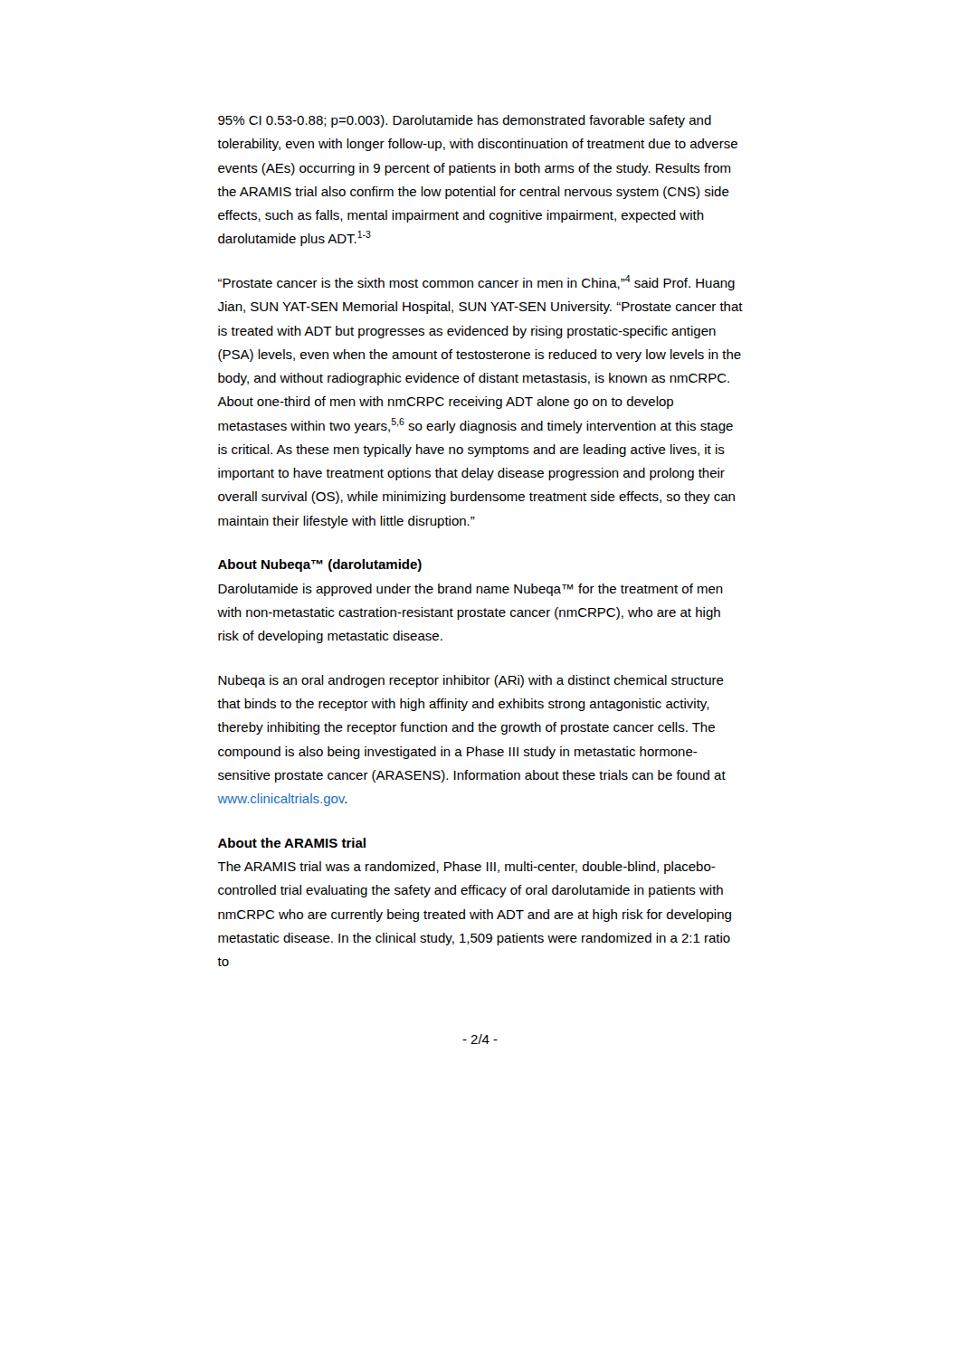95% CI 0.53-0.88; p=0.003). Darolutamide has demonstrated favorable safety and tolerability, even with longer follow-up, with discontinuation of treatment due to adverse events (AEs) occurring in 9 percent of patients in both arms of the study. Results from the ARAMIS trial also confirm the low potential for central nervous system (CNS) side effects, such as falls, mental impairment and cognitive impairment, expected with darolutamide plus ADT.1-3
“Prostate cancer is the sixth most common cancer in men in China,”4 said Prof. Huang Jian, SUN YAT-SEN Memorial Hospital, SUN YAT-SEN University. “Prostate cancer that is treated with ADT but progresses as evidenced by rising prostatic-specific antigen (PSA) levels, even when the amount of testosterone is reduced to very low levels in the body, and without radiographic evidence of distant metastasis, is known as nmCRPC. About one-third of men with nmCRPC receiving ADT alone go on to develop metastases within two years,5,6 so early diagnosis and timely intervention at this stage is critical. As these men typically have no symptoms and are leading active lives, it is important to have treatment options that delay disease progression and prolong their overall survival (OS), while minimizing burdensome treatment side effects, so they can maintain their lifestyle with little disruption.”
About Nubeqa™ (darolutamide)
Darolutamide is approved under the brand name Nubeqa™ for the treatment of men with non-metastatic castration-resistant prostate cancer (nmCRPC), who are at high risk of developing metastatic disease.
Nubeqa is an oral androgen receptor inhibitor (ARi) with a distinct chemical structure that binds to the receptor with high affinity and exhibits strong antagonistic activity, thereby inhibiting the receptor function and the growth of prostate cancer cells. The compound is also being investigated in a Phase III study in metastatic hormone-sensitive prostate cancer (ARASENS). Information about these trials can be found at www.clinicaltrials.gov.
About the ARAMIS trial
The ARAMIS trial was a randomized, Phase III, multi-center, double-blind, placebo-controlled trial evaluating the safety and efficacy of oral darolutamide in patients with nmCRPC who are currently being treated with ADT and are at high risk for developing metastatic disease. In the clinical study, 1,509 patients were randomized in a 2:1 ratio to
- 2/4 -